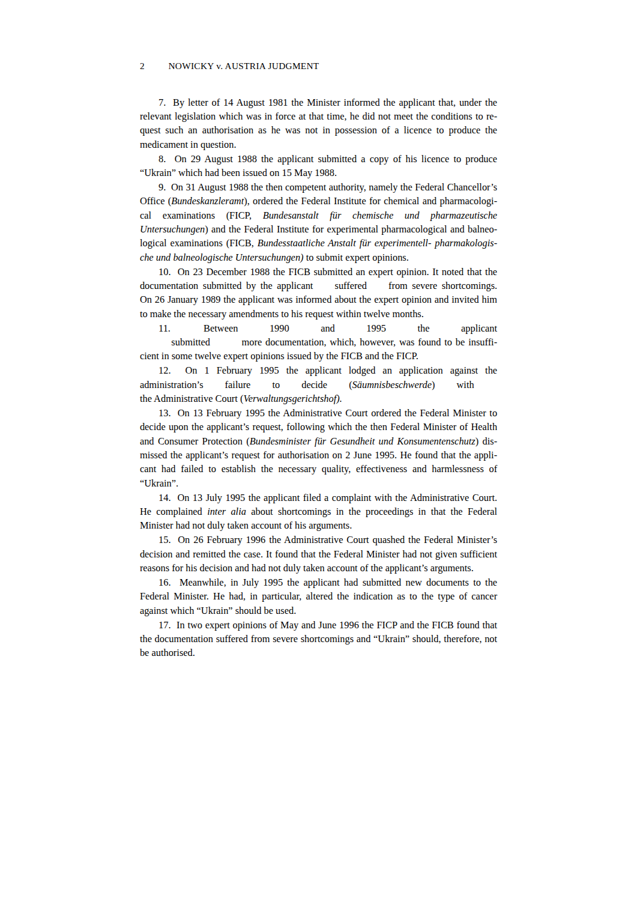2 NOWICKY v. AUSTRIA JUDGMENT
7. By letter of 14 August 1981 the Minister informed the applicant that, under the relevant legislation which was in force at that time, he did not meet the conditions to request such an authorisation as he was not in possession of a licence to produce the medicament in question.
8. On 29 August 1988 the applicant submitted a copy of his licence to produce “Ukrain” which had been issued on 15 May 1988.
9. On 31 August 1988 the then competent authority, namely the Federal Chancellor’s Office (Bundeskanzleramt), ordered the Federal Institute for chemical and pharmacological examinations (FICP, Bundesanstalt für chemische und pharmazeutische Untersuchungen) and the Federal Institute for experimental pharmacological and balneological examinations (FICB, Bundesstaatliche Anstalt für experimentell- pharmakologische und balneologische Untersuchungen) to submit expert opinions.
10. On 23 December 1988 the FICB submitted an expert opinion. It noted that the documentation submitted by the applicant suffered from severe shortcomings. On 26 January 1989 the applicant was informed about the expert opinion and invited him to make the necessary amendments to his request within twelve months.
11. Between 1990 and 1995 the applicant submitted more documentation, which, however, was found to be insufficient in some twelve expert opinions issued by the FICB and the FICP.
12. On 1 February 1995 the applicant lodged an application against the administration’s failure to decide (Säumnisbeschwerde) with the Administrative Court (Verwaltungsgerichtshof).
13. On 13 February 1995 the Administrative Court ordered the Federal Minister to decide upon the applicant’s request, following which the then Federal Minister of Health and Consumer Protection (Bundesminister für Gesundheit und Konsumentenschutz) dismissed the applicant’s request for authorisation on 2 June 1995. He found that the applicant had failed to establish the necessary quality, effectiveness and harmlessness of “Ukrain”.
14. On 13 July 1995 the applicant filed a complaint with the Administrative Court. He complained inter alia about shortcomings in the proceedings in that the Federal Minister had not duly taken account of his arguments.
15. On 26 February 1996 the Administrative Court quashed the Federal Minister’s decision and remitted the case. It found that the Federal Minister had not given sufficient reasons for his decision and had not duly taken account of the applicant’s arguments.
16. Meanwhile, in July 1995 the applicant had submitted new documents to the Federal Minister. He had, in particular, altered the indication as to the type of cancer against which “Ukrain” should be used.
17. In two expert opinions of May and June 1996 the FICP and the FICB found that the documentation suffered from severe shortcomings and “Ukrain” should, therefore, not be authorised.